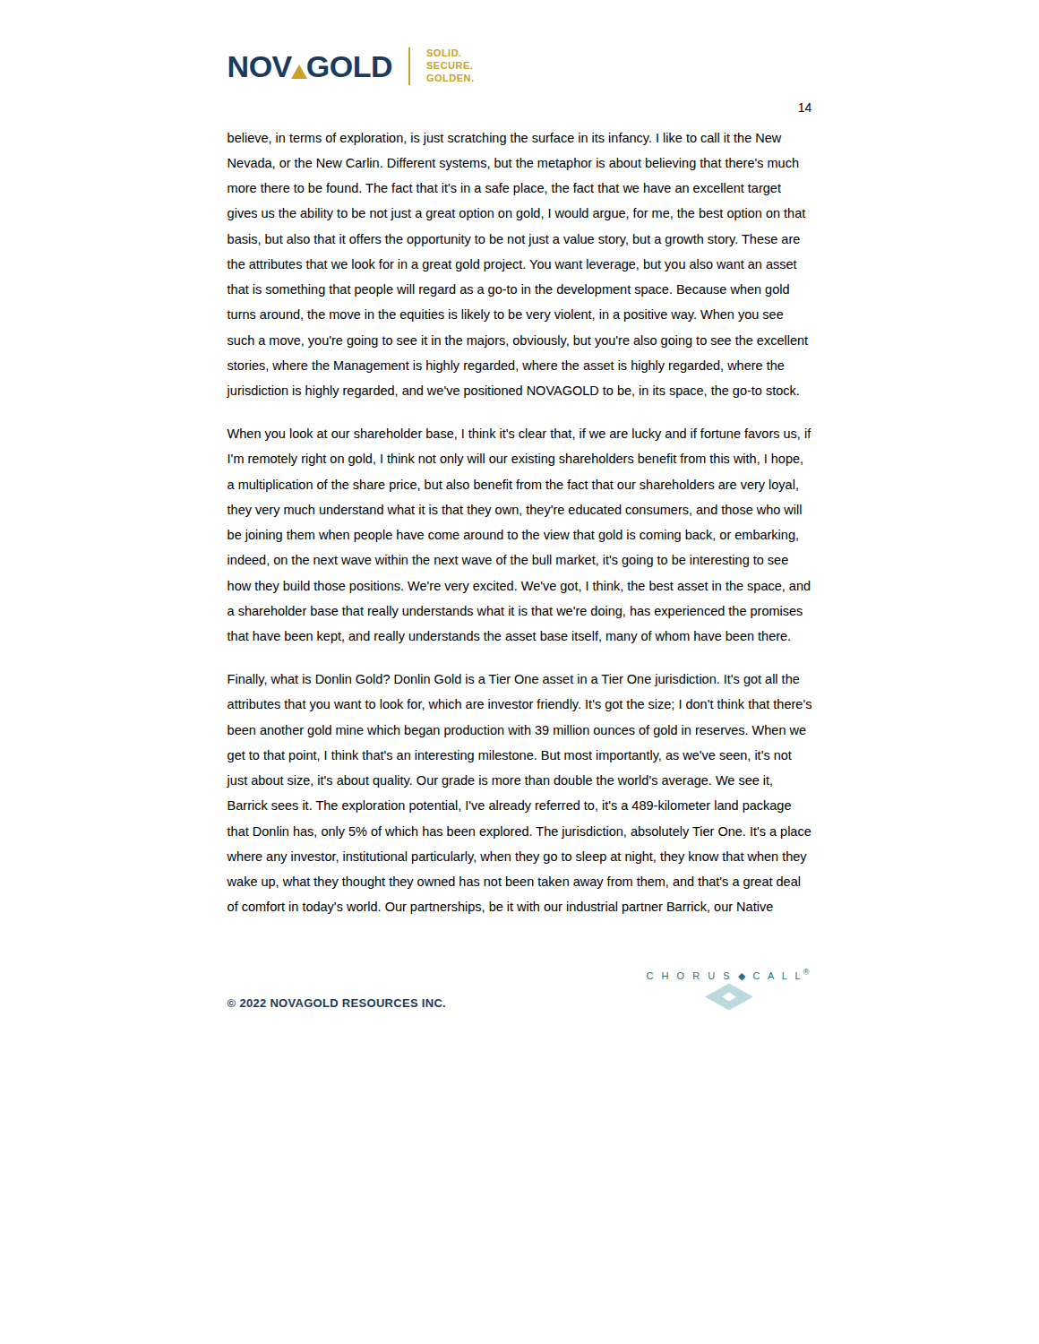NOV GOLD
SOLID.
SECURE.
GOLDEN.
14
believe, in terms of exploration, is just scratching the surface in its infancy. I like to call it the New Nevada, or the New Carlin. Different systems, but the metaphor is about believing that there's much more there to be found. The fact that it's in a safe place, the fact that we have an excellent target gives us the ability to be not just a great option on gold, I would argue, for me, the best option on that basis, but also that it offers the opportunity to be not just a value story, but a growth story. These are the attributes that we look for in a great gold project. You want leverage, but you also want an asset that is something that people will regard as a go-to in the development space. Because when gold turns around, the move in the equities is likely to be very violent, in a positive way. When you see such a move, you're going to see it in the majors, obviously, but you're also going to see the excellent stories, where the Management is highly regarded, where the asset is highly regarded, where the jurisdiction is highly regarded, and we've positioned NOVAGOLD to be, in its space, the go-to stock.
When you look at our shareholder base, I think it's clear that, if we are lucky and if fortune favors us, if I'm remotely right on gold, I think not only will our existing shareholders benefit from this with, I hope, a multiplication of the share price, but also benefit from the fact that our shareholders are very loyal, they very much understand what it is that they own, they're educated consumers, and those who will be joining them when people have come around to the view that gold is coming back, or embarking, indeed, on the next wave within the next wave of the bull market, it's going to be interesting to see how they build those positions. We're very excited. We've got, I think, the best asset in the space, and a shareholder base that really understands what it is that we're doing, has experienced the promises that have been kept, and really understands the asset base itself, many of whom have been there.
Finally, what is Donlin Gold? Donlin Gold is a Tier One asset in a Tier One jurisdiction. It's got all the attributes that you want to look for, which are investor friendly. It's got the size; I don't think that there's been another gold mine which began production with 39 million ounces of gold in reserves. When we get to that point, I think that's an interesting milestone. But most importantly, as we've seen, it's not just about size, it's about quality. Our grade is more than double the world's average. We see it, Barrick sees it. The exploration potential, I've already referred to, it's a 489-kilometer land package that Donlin has, only 5% of which has been explored. The jurisdiction, absolutely Tier One. It's a place where any investor, institutional particularly, when they go to sleep at night, they know that when they wake up, what they thought they owned has not been taken away from them, and that's a great deal of comfort in today's world. Our partnerships, be it with our industrial partner Barrick, our Native
© 2022 NOVAGOLD RESOURCES INC.
C H O R U S ◆ C A L L®